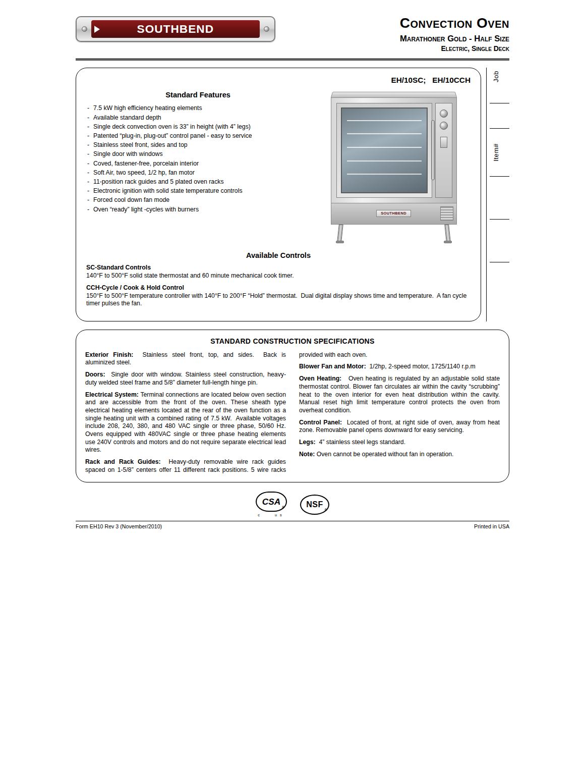SOUTHBEND
Convection Oven
Marathoner Gold - Half Size
Electric, Single Deck
EH/10SC; EH/10CCH
Standard Features
7.5 kW high efficiency heating elements
Available standard depth
Single deck convection oven is 33” in height (with 4” legs)
Patented “plug-in, plug-out” control panel - easy to service
Stainless steel front, sides and top
Single door with windows
Coved, fastener-free, porcelain interior
Soft Air, two speed, 1/2 hp, fan motor
11-position rack guides and 5 plated oven racks
Electronic ignition with solid state temperature controls
Forced cool down fan mode
Oven “ready” light -cycles with burners
SOUTHBEND
Available Controls
SC-Standard Controls
140°F to 500°F solid state thermostat and 60 minute mechanical cook timer.
CCH-Cycle / Cook & Hold Control
150°F to 500°F temperature controller with 140°F to 200°F “Hold” thermostat. Dual digital display shows time and temperature. A fan cycle timer pulses the fan.
Job Item#
STANDARD CONSTRUCTION SPECIFICATIONS
Exterior Finish: Stainless steel front, top, and sides. Back is aluminized steel.
Doors: Single door with window. Stainless steel construction, heavy-duty welded steel frame and 5/8” diameter full-length hinge pin.
Electrical System: Terminal connections are located below oven section and are accessible from the front of the oven. These sheath type electrical heating elements located at the rear of the oven function as a single heating unit with a combined rating of 7.5 kW. Available voltages include 208, 240, 380, and 480 VAC single or three phase, 50/60 Hz. Ovens equipped with 480VAC single or three phase heating elements use 240V controls and motors and do not require separate electrical lead wires.
Rack and Rack Guides: Heavy-duty removable wire rack guides spaced on 1-5/8” centers offer 11 different rack positions. 5 wire racks provided with each oven.
Blower Fan and Motor: 1/2hp, 2-speed motor, 1725/1140 r.p.m
Oven Heating: Oven heating is regulated by an adjustable solid state thermostat control. Blower fan circulates air within the cavity “scrubbing” heat to the oven interior for even heat distribution within the cavity. Manual reset high limit temperature control protects the oven from overheat condition.
Control Panel: Located of front, at right side of oven, away from heat zone. Removable panel opens downward for easy servicing.
Legs: 4” stainless steel legs standard.
Note: Oven cannot be operated without fan in operation.
CSA
c us
NSF
Form EH10 Rev 3 (November/2010) Printed in USA